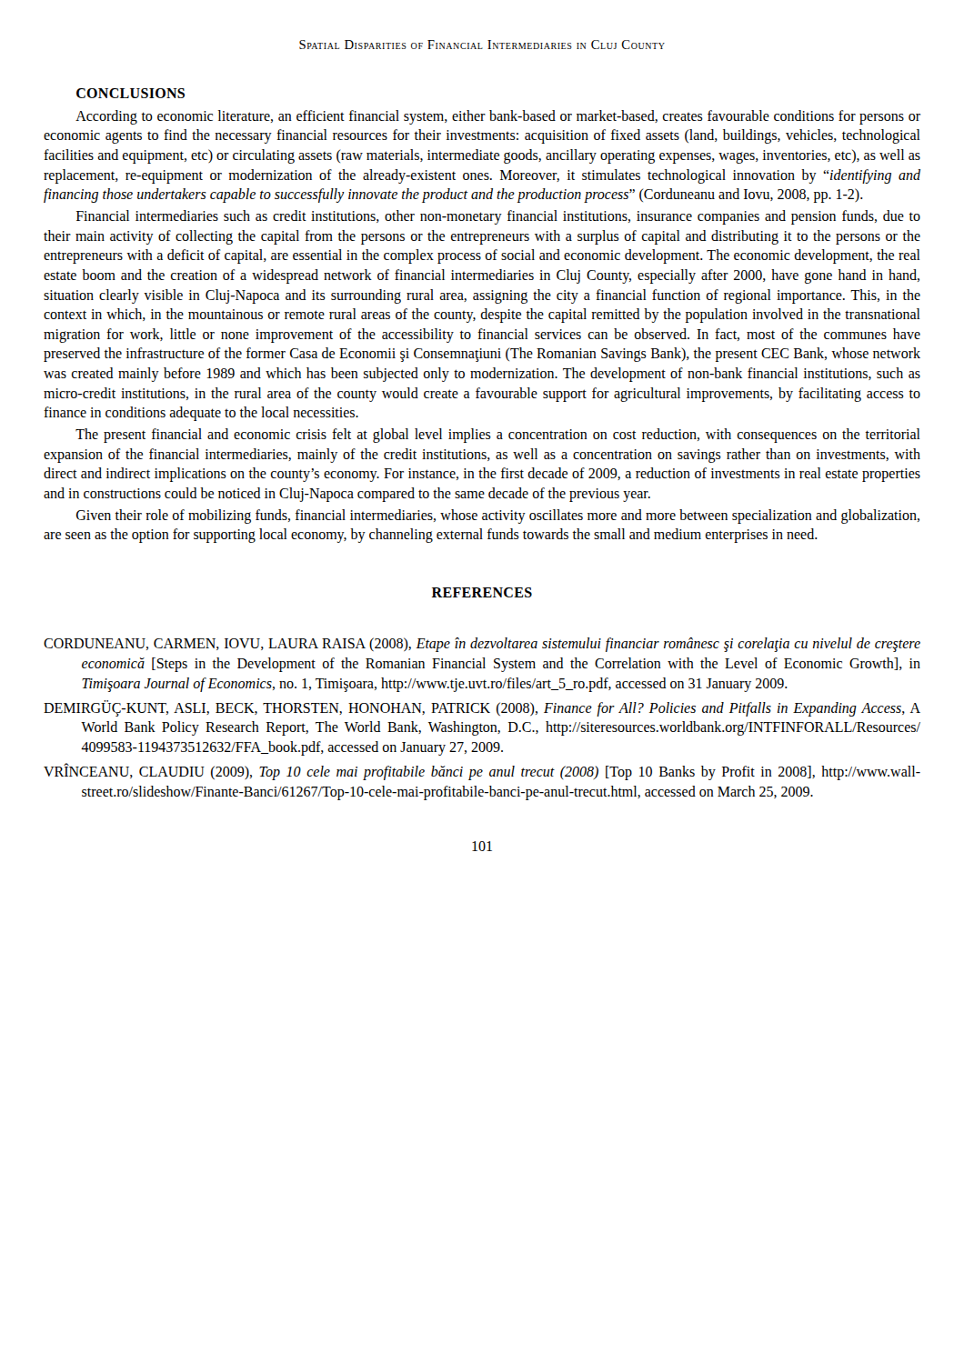Spatial Disparities of Financial Intermediaries in Cluj County
CONCLUSIONS
According to economic literature, an efficient financial system, either bank-based or market-based, creates favourable conditions for persons or economic agents to find the necessary financial resources for their investments: acquisition of fixed assets (land, buildings, vehicles, technological facilities and equipment, etc) or circulating assets (raw materials, intermediate goods, ancillary operating expenses, wages, inventories, etc), as well as replacement, re-equipment or modernization of the already-existent ones. Moreover, it stimulates technological innovation by “identifying and financing those undertakers capable to successfully innovate the product and the production process” (Corduneanu and Iovu, 2008, pp. 1-2).
Financial intermediaries such as credit institutions, other non-monetary financial institutions, insurance companies and pension funds, due to their main activity of collecting the capital from the persons or the entrepreneurs with a surplus of capital and distributing it to the persons or the entrepreneurs with a deficit of capital, are essential in the complex process of social and economic development. The economic development, the real estate boom and the creation of a widespread network of financial intermediaries in Cluj County, especially after 2000, have gone hand in hand, situation clearly visible in Cluj-Napoca and its surrounding rural area, assigning the city a financial function of regional importance. This, in the context in which, in the mountainous or remote rural areas of the county, despite the capital remitted by the population involved in the transnational migration for work, little or none improvement of the accessibility to financial services can be observed. In fact, most of the communes have preserved the infrastructure of the former Casa de Economii şi Consemnaţiuni (The Romanian Savings Bank), the present CEC Bank, whose network was created mainly before 1989 and which has been subjected only to modernization. The development of non-bank financial institutions, such as micro-credit institutions, in the rural area of the county would create a favourable support for agricultural improvements, by facilitating access to finance in conditions adequate to the local necessities.
The present financial and economic crisis felt at global level implies a concentration on cost reduction, with consequences on the territorial expansion of the financial intermediaries, mainly of the credit institutions, as well as a concentration on savings rather than on investments, with direct and indirect implications on the county’s economy. For instance, in the first decade of 2009, a reduction of investments in real estate properties and in constructions could be noticed in Cluj-Napoca compared to the same decade of the previous year.
Given their role of mobilizing funds, financial intermediaries, whose activity oscillates more and more between specialization and globalization, are seen as the option for supporting local economy, by channeling external funds towards the small and medium enterprises in need.
REFERENCES
CORDUNEANU, CARMEN, IOVU, LAURA RAISA (2008), Etape în dezvoltarea sistemului financiar românesc şi corelaţia cu nivelul de creştere economică [Steps in the Development of the Romanian Financial System and the Correlation with the Level of Economic Growth], in Timişoara Journal of Economics, no. 1, Timişoara, http://www.tje.uvt.ro/files/art_5_ro.pdf, accessed on 31 January 2009.
DEMIRGÜÇ-KUNT, ASLI, BECK, THORSTEN, HONOHAN, PATRICK (2008), Finance for All? Policies and Pitfalls in Expanding Access, A World Bank Policy Research Report, The World Bank, Washington, D.C., http://siteresources.worldbank.org/INTFINFORALL/Resources/ 4099583-1194373512632/FFA_book.pdf, accessed on January 27, 2009.
VRÎNCEANU, CLAUDIU (2009), Top 10 cele mai profitabile bănci pe anul trecut (2008) [Top 10 Banks by Profit in 2008], http://www.wall-street.ro/slideshow/Finante-Banci/61267/Top-10-cele-mai-profitabile-banci-pe-anul-trecut.html, accessed on March 25, 2009.
101